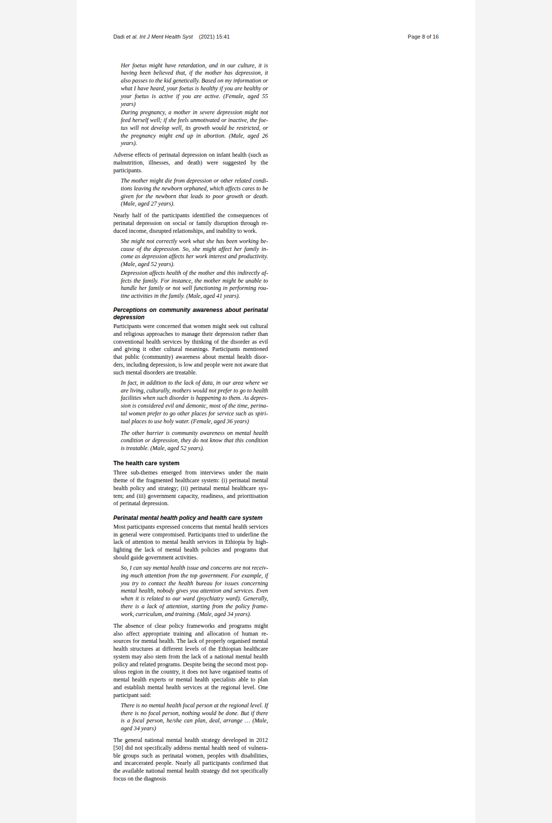Dadi et al. Int J Ment Health Syst (2021) 15:41
Page 8 of 16
Her foetus might have retardation, and in our culture, it is having been believed that, if the mother has depression, it also passes to the kid genetically. Based on my information or what I have heard, your foetus is healthy if you are healthy or your foetus is active if you are active. (Female, aged 55 years)
During pregnancy, a mother in severe depression might not feed herself well; if she feels unmotivated or inactive, the foetus will not develop well, its growth would be restricted, or the pregnancy might end up in abortion. (Male, aged 26 years).
Adverse effects of perinatal depression on infant health (such as malnutrition, illnesses, and death) were suggested by the participants.
The mother might die from depression or other related conditions leaving the newborn orphaned, which affects cares to be given for the newborn that leads to poor growth or death. (Male, aged 27 years).
Nearly half of the participants identified the consequences of perinatal depression on social or family disruption through reduced income, disrupted relationships, and inability to work.
She might not correctly work what she has been working because of the depression. So, she might affect her family income as depression affects her work interest and productivity. (Male, aged 52 years).
Depression affects health of the mother and this indirectly affects the family. For instance, the mother might be unable to handle her family or not well functioning in performing routine activities in the family. (Male, aged 41 years).
Perceptions on community awareness about perinatal depression
Participants were concerned that women might seek out cultural and religious approaches to manage their depression rather than conventional health services by thinking of the disorder as evil and giving it other cultural meanings. Participants mentioned that public (community) awareness about mental health disorders, including depression, is low and people were not aware that such mental disorders are treatable.
In fact, in addition to the lack of data, in our area where we are living, culturally, mothers would not prefer to go to health facilities when such disorder is happening to them. As depression is considered evil and demonic, most of the time, perinatal women prefer to go other places for service such as spiritual places to use holy water. (Female, aged 36 years)
The other barrier is community awareness on mental health condition or depression, they do not know that this condition is treatable. (Male, aged 52 years).
The health care system
Three sub-themes emerged from interviews under the main theme of the fragmented healthcare system: (i) perinatal mental health policy and strategy; (ii) perinatal mental healthcare system; and (iii) government capacity, readiness, and prioritisation of perinatal depression.
Perinatal mental health policy and health care system
Most participants expressed concerns that mental health services in general were compromised. Participants tried to underline the lack of attention to mental health services in Ethiopia by highlighting the lack of mental health policies and programs that should guide government activities.
So, I can say mental health issue and concerns are not receiving much attention from the top government. For example, if you try to contact the health bureau for issues concerning mental health, nobody gives you attention and services. Even when it is related to our ward (psychiatry ward). Generally, there is a lack of attention, starting from the policy framework, curriculum, and training. (Male, aged 34 years).
The absence of clear policy frameworks and programs might also affect appropriate training and allocation of human resources for mental health. The lack of properly organised mental health structures at different levels of the Ethiopian healthcare system may also stem from the lack of a national mental health policy and related programs. Despite being the second most populous region in the country, it does not have organised teams of mental health experts or mental health specialists able to plan and establish mental health services at the regional level. One participant said:
There is no mental health focal person at the regional level. If there is no focal person, nothing would be done. But if there is a focal person, he/she can plan, deal, arrange … (Male, aged 34 years)
The general national mental health strategy developed in 2012 [50] did not specifically address mental health need of vulnerable groups such as perinatal women, peoples with disabilities, and incarcerated people. Nearly all participants confirmed that the available national mental health strategy did not specifically focus on the diagnosis